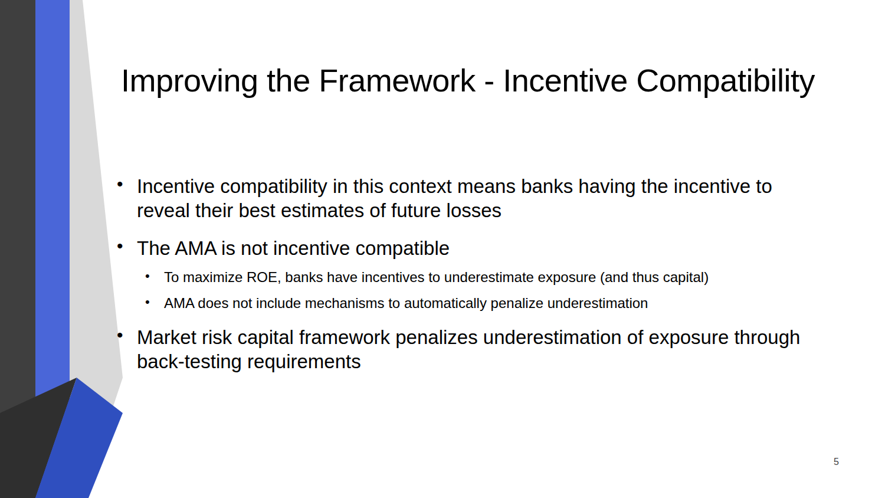Improving the Framework - Incentive Compatibility
Incentive compatibility in this context means banks having the incentive to reveal their best estimates of future losses
The AMA is not incentive compatible
To maximize ROE, banks have incentives to underestimate exposure (and thus capital)
AMA does not include mechanisms to automatically penalize underestimation
Market risk capital framework penalizes underestimation of exposure through back-testing requirements
5